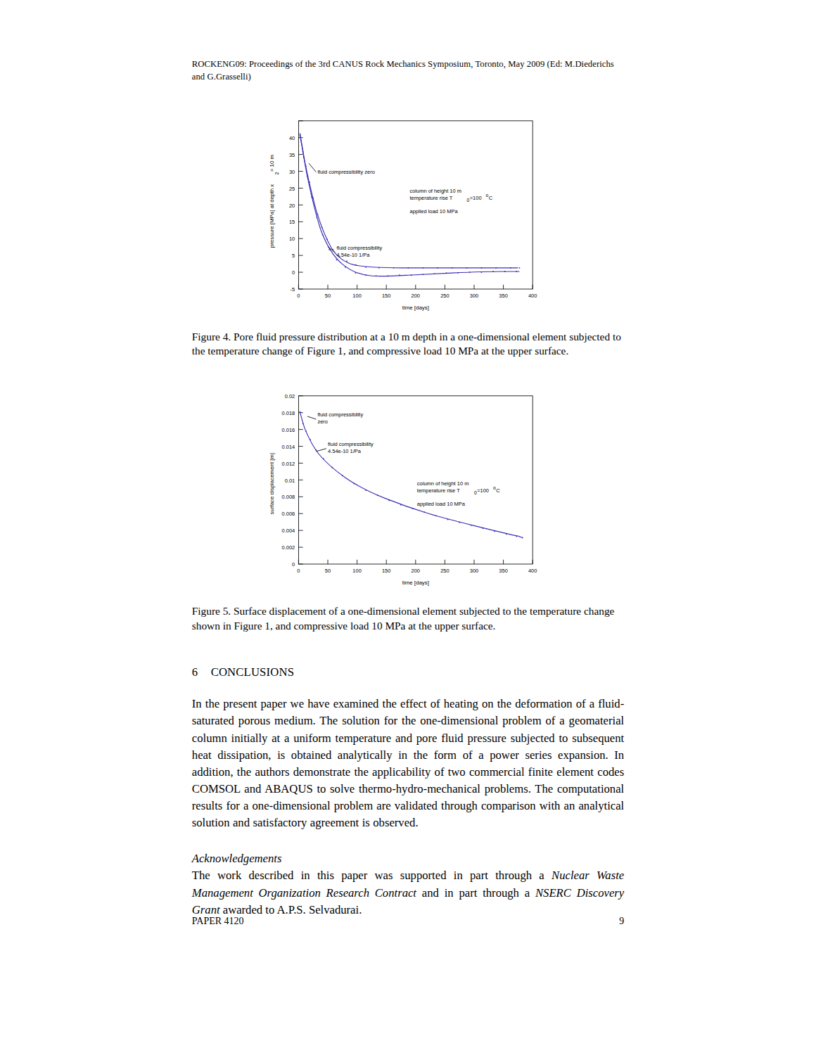ROCKENG09: Proceedings of the 3rd CANUS Rock Mechanics Symposium, Toronto, May 2009 (Ed: M.Diederichs and G.Grasselli)
-5 0 5 10 15 20 25 30 35 40 0 50 100 150 200 250 300 350 400 time [days] pressure [MPa] at depth x 2 = 10 m fluid compressibility zero fluid compressibility 4.54e-10 1/Pa column of height 10 m temperature rise T 0 =100 o C applied load 10 MPa
Figure 4. Pore fluid pressure distribution at a 10 m depth in a one-dimensional element subjected to the temperature change of Figure 1, and compressive load 10 MPa at the upper surface.
0 0.002 0.004 0.006 0.008 0.01 0.012 0.014 0.016 0.018 0.02 0 50 100 150 200 250 300 350 400 time [days] surface displacement [m] fluid compressibility zero fluid compressibility 4.54e-10 1/Pa column of height 10 m temperature rise T 0 =100 o C applied load 10 MPa
Figure 5. Surface displacement of a one-dimensional element subjected to the temperature change shown in Figure 1, and compressive load 10 MPa at the upper surface.
6 CONCLUSIONS
In the present paper we have examined the effect of heating on the deformation of a fluid-saturated porous medium. The solution for the one-dimensional problem of a geomaterial column initially at a uniform temperature and pore fluid pressure subjected to subsequent heat dissipation, is obtained analytically in the form of a power series expansion. In addition, the authors demonstrate the applicability of two commercial finite element codes COMSOL and ABAQUS to solve thermo-hydro-mechanical problems. The computational results for a one-dimensional problem are validated through comparison with an analytical solution and satisfactory agreement is observed.
Acknowledgements
The work described in this paper was supported in part through a Nuclear Waste Management Organization Research Contract and in part through a NSERC Discovery Grant awarded to A.P.S. Selvadurai.
PAPER 4120 9